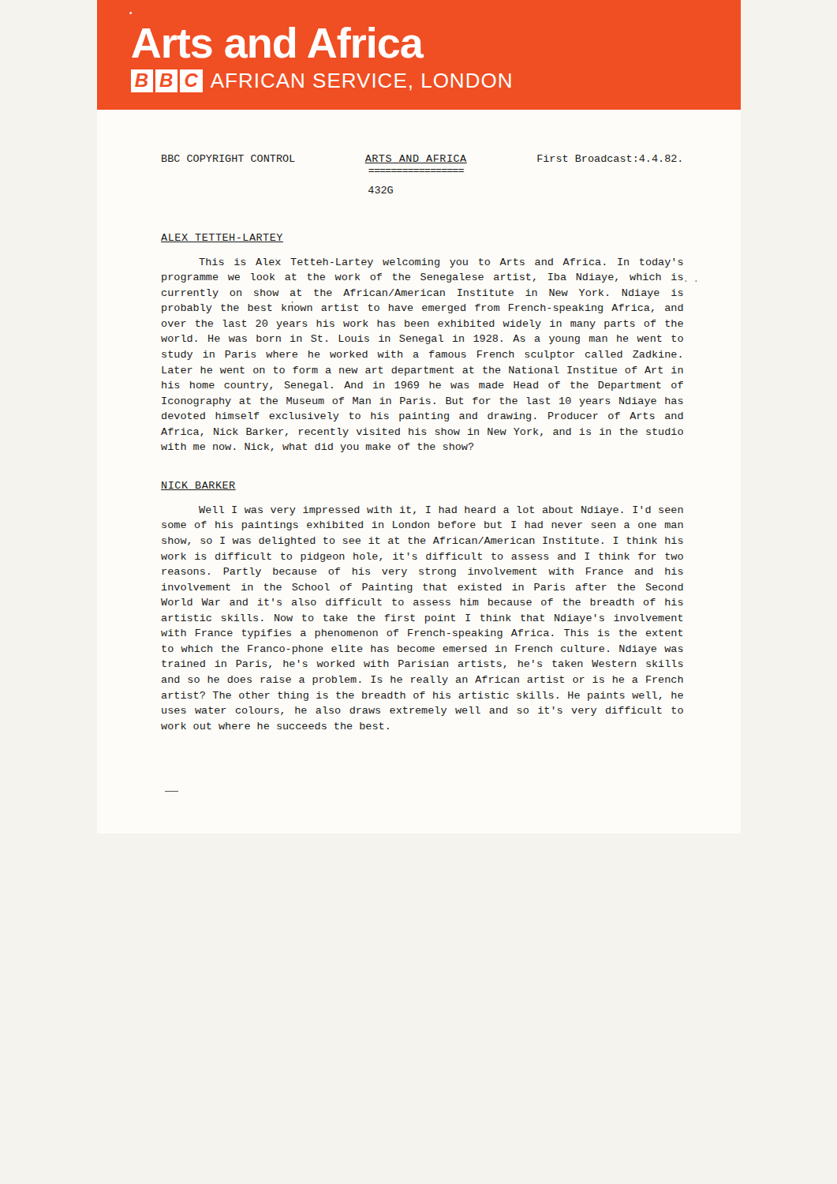•
Arts and Africa
BBC AFRICAN SERVICE, LONDON
BBC COPYRIGHT CONTROL
ARTS AND AFRICA =================
First Broadcast:4.4.82.
432G
ALEX TETTEH-LARTEY
This is Alex Tetteh-Lartey welcoming you to Arts and Africa. In today's programme we look at the work of the Senegalese artist, Iba Ndiaye, which is currently on show at the African/American Institute in New York. Ndiaye is probably the best known artist to have emerged from French-speaking Africa, and over the last 20 years his work has been exhibited widely in many parts of the world. He was born in St. Louis in Senegal in 1928. As a young man he went to study in Paris where he worked with a famous French sculptor called Zadkine. Later he went on to form a new art department at the National Institue of Art in his home country, Senegal. And in 1969 he was made Head of the Department of Iconography at the Museum of Man in Paris. But for the last 10 years Ndiaye has devoted himself exclusively to his painting and drawing. Producer of Arts and Africa, Nick Barker, recently visited his show in New York, and is in the studio with me now. Nick, what did you make of the show?
NICK BARKER
Well I was very impressed with it, I had heard a lot about Ndiaye. I'd seen some of his paintings exhibited in London before but I had never seen a one man show, so I was delighted to see it at the African/American Institute. I think his work is difficult to pidgeon hole, it's difficult to assess and I think for two reasons. Partly because of his very strong involvement with France and his involvement in the School of Painting that existed in Paris after the Second World War and it's also difficult to assess him because of the breadth of his artistic skills. Now to take the first point I think that Ndiaye's involvement with France typifies a phenomenon of French-speaking Africa. This is the extent to which the Franco-phone elite has become emersed in French culture. Ndiaye was trained in Paris, he's worked with Parisian artists, he's taken Western skills and so he does raise a problem. Is he really an African artist or is he a French artist? The other thing is the breadth of his artistic skills. He paints well, he uses water colours, he also draws extremely well and so it's very difficult to work out where he succeeds the best.
. . :